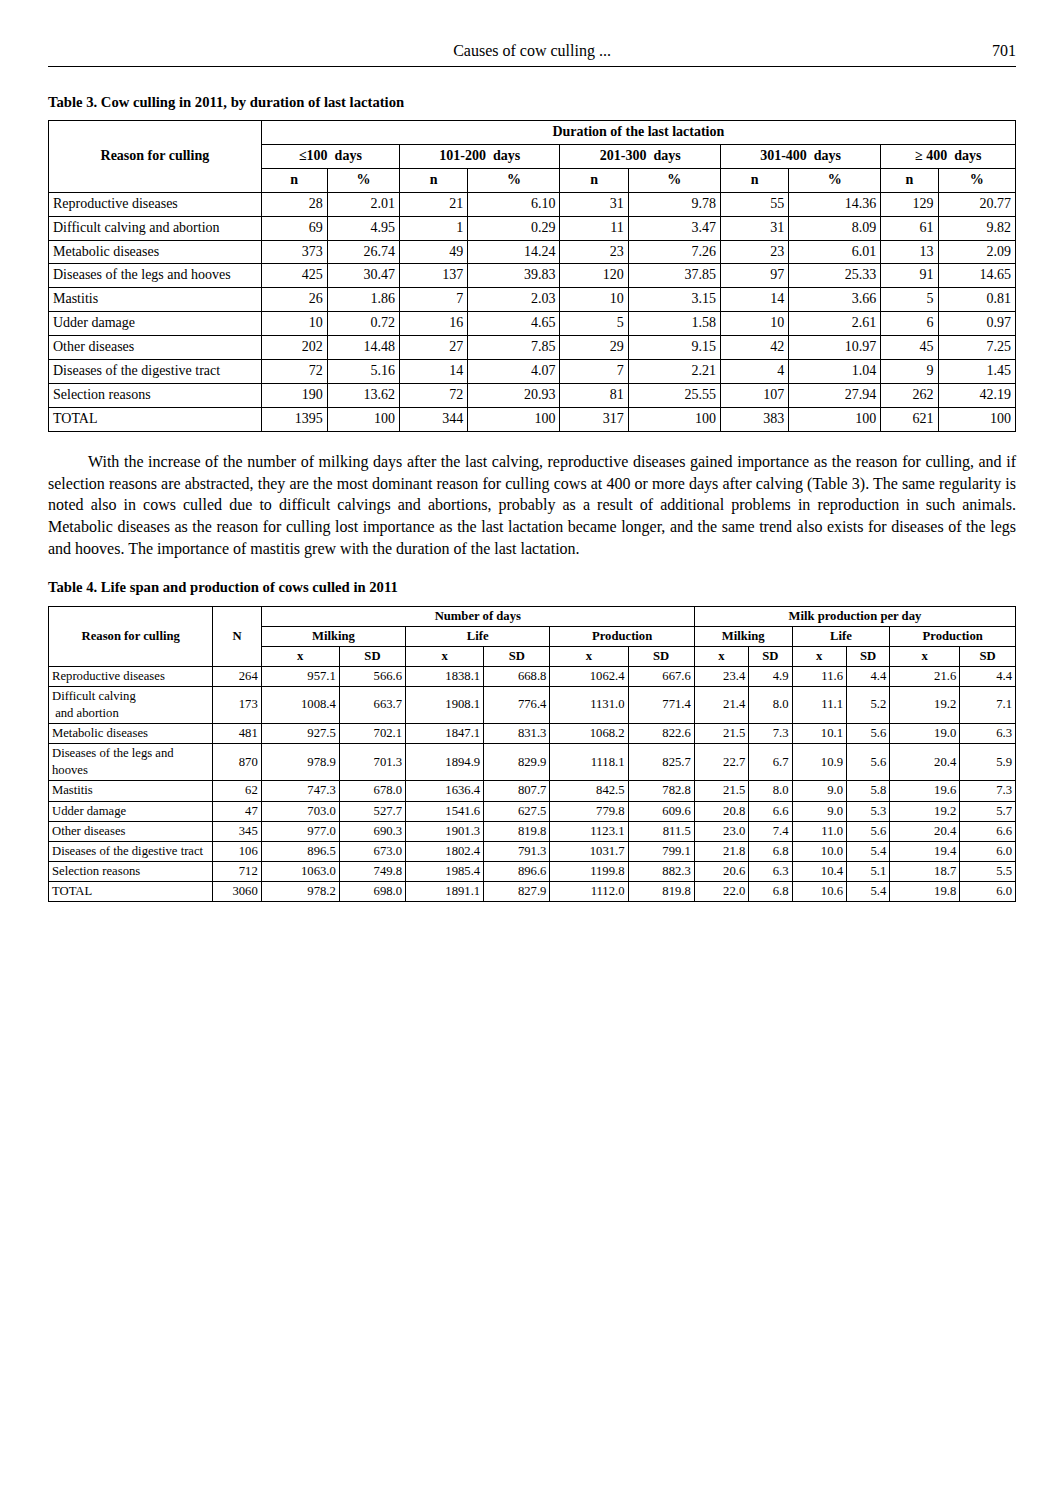Causes of cow culling ... 701
Table 3. Cow culling in 2011, by duration of last lactation
| Reason for culling | Duration of the last lactation |
| --- | --- |
| ≤100 days | 101-200 days | 201-300 days | 301-400 days | ≥ 400 days |
| n | % | n | % | n | % | n | % | n | % |
| Reproductive diseases | 28 | 2.01 | 21 | 6.10 | 31 | 9.78 | 55 | 14.36 | 129 | 20.77 |
| Difficult calving and abortion | 69 | 4.95 | 1 | 0.29 | 11 | 3.47 | 31 | 8.09 | 61 | 9.82 |
| Metabolic diseases | 373 | 26.74 | 49 | 14.24 | 23 | 7.26 | 23 | 6.01 | 13 | 2.09 |
| Diseases of the legs and hooves | 425 | 30.47 | 137 | 39.83 | 120 | 37.85 | 97 | 25.33 | 91 | 14.65 |
| Mastitis | 26 | 1.86 | 7 | 2.03 | 10 | 3.15 | 14 | 3.66 | 5 | 0.81 |
| Udder damage | 10 | 0.72 | 16 | 4.65 | 5 | 1.58 | 10 | 2.61 | 6 | 0.97 |
| Other diseases | 202 | 14.48 | 27 | 7.85 | 29 | 9.15 | 42 | 10.97 | 45 | 7.25 |
| Diseases of the digestive tract | 72 | 5.16 | 14 | 4.07 | 7 | 2.21 | 4 | 1.04 | 9 | 1.45 |
| Selection reasons | 190 | 13.62 | 72 | 20.93 | 81 | 25.55 | 107 | 27.94 | 262 | 42.19 |
| TOTAL | 1395 | 100 | 344 | 100 | 317 | 100 | 383 | 100 | 621 | 100 |
With the increase of the number of milking days after the last calving, reproductive diseases gained importance as the reason for culling, and if selection reasons are abstracted, they are the most dominant reason for culling cows at 400 or more days after calving (Table 3). The same regularity is noted also in cows culled due to difficult calvings and abortions, probably as a result of additional problems in reproduction in such animals. Metabolic diseases as the reason for culling lost importance as the last lactation became longer, and the same trend also exists for diseases of the legs and hooves. The importance of mastitis grew with the duration of the last lactation.
Table 4. Life span and production of cows culled in 2011
| Reason for culling | N | Number of days | Milk production per day |
| --- | --- | --- | --- |
| Milking | Life | Production | Milking | Life | Production |
| x | SD | x | SD | x | SD | x | SD | x | SD | x | SD |
| Reproductive diseases | 264 | 957.1 | 566.6 | 1838.1 | 668.8 | 1062.4 | 667.6 | 23.4 | 4.9 | 11.6 | 4.4 | 21.6 | 4.4 |
| Difficult calving and abortion | 173 | 1008.4 | 663.7 | 1908.1 | 776.4 | 1131.0 | 771.4 | 21.4 | 8.0 | 11.1 | 5.2 | 19.2 | 7.1 |
| Metabolic diseases | 481 | 927.5 | 702.1 | 1847.1 | 831.3 | 1068.2 | 822.6 | 21.5 | 7.3 | 10.1 | 5.6 | 19.0 | 6.3 |
| Diseases of the legs and hooves | 870 | 978.9 | 701.3 | 1894.9 | 829.9 | 1118.1 | 825.7 | 22.7 | 6.7 | 10.9 | 5.6 | 20.4 | 5.9 |
| Mastitis | 62 | 747.3 | 678.0 | 1636.4 | 807.7 | 842.5 | 782.8 | 21.5 | 8.0 | 9.0 | 5.8 | 19.6 | 7.3 |
| Udder damage | 47 | 703.0 | 527.7 | 1541.6 | 627.5 | 779.8 | 609.6 | 20.8 | 6.6 | 9.0 | 5.3 | 19.2 | 5.7 |
| Other diseases | 345 | 977.0 | 690.3 | 1901.3 | 819.8 | 1123.1 | 811.5 | 23.0 | 7.4 | 11.0 | 5.6 | 20.4 | 6.6 |
| Diseases of the digestive tract | 106 | 896.5 | 673.0 | 1802.4 | 791.3 | 1031.7 | 799.1 | 21.8 | 6.8 | 10.0 | 5.4 | 19.4 | 6.0 |
| Selection reasons | 712 | 1063.0 | 749.8 | 1985.4 | 896.6 | 1199.8 | 882.3 | 20.6 | 6.3 | 10.4 | 5.1 | 18.7 | 5.5 |
| TOTAL | 3060 | 978.2 | 698.0 | 1891.1 | 827.9 | 1112.0 | 819.8 | 22.0 | 6.8 | 10.6 | 5.4 | 19.8 | 6.0 |